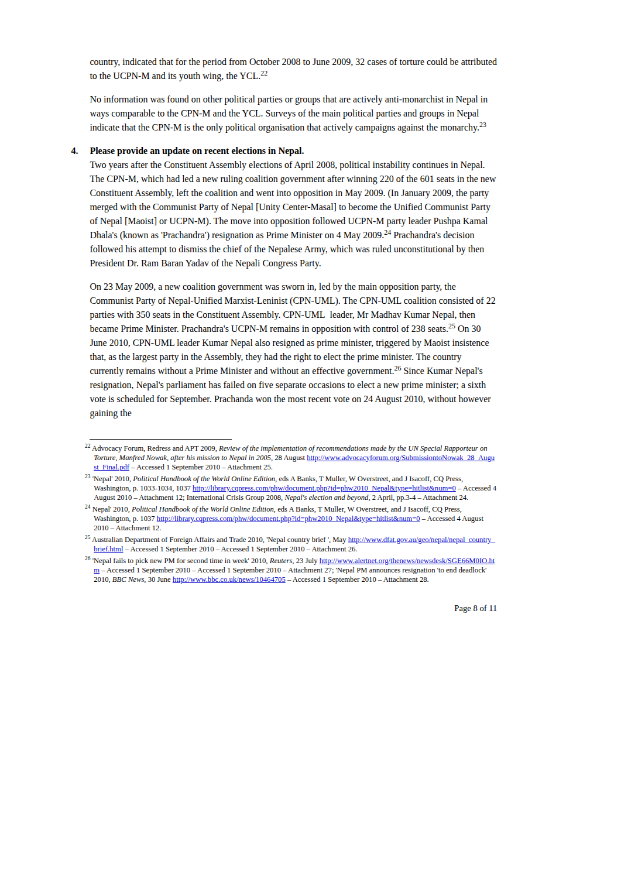country, indicated that for the period from October 2008 to June 2009, 32 cases of torture could be attributed to the UCPN-M and its youth wing, the YCL.22
No information was found on other political parties or groups that are actively anti-monarchist in Nepal in ways comparable to the CPN-M and the YCL. Surveys of the main political parties and groups in Nepal indicate that the CPN-M is the only political organisation that actively campaigns against the monarchy.23
4.
Please provide an update on recent elections in Nepal.
Two years after the Constituent Assembly elections of April 2008, political instability continues in Nepal. The CPN-M, which had led a new ruling coalition government after winning 220 of the 601 seats in the new Constituent Assembly, left the coalition and went into opposition in May 2009. (In January 2009, the party merged with the Communist Party of Nepal [Unity Center-Masal] to become the Unified Communist Party of Nepal [Maoist] or UCPN-M). The move into opposition followed UCPN-M party leader Pushpa Kamal Dhala's (known as 'Prachandra') resignation as Prime Minister on 4 May 2009.24 Prachandra's decision followed his attempt to dismiss the chief of the Nepalese Army, which was ruled unconstitutional by then President Dr. Ram Baran Yadav of the Nepali Congress Party.
On 23 May 2009, a new coalition government was sworn in, led by the main opposition party, the Communist Party of Nepal-Unified Marxist-Leninist (CPN-UML). The CPN-UML coalition consisted of 22 parties with 350 seats in the Constituent Assembly. CPN-UML leader, Mr Madhav Kumar Nepal, then became Prime Minister. Prachandra's UCPN-M remains in opposition with control of 238 seats.25 On 30 June 2010, CPN-UML leader Kumar Nepal also resigned as prime minister, triggered by Maoist insistence that, as the largest party in the Assembly, they had the right to elect the prime minister. The country currently remains without a Prime Minister and without an effective government.26 Since Kumar Nepal's resignation, Nepal's parliament has failed on five separate occasions to elect a new prime minister; a sixth vote is scheduled for September. Prachanda won the most recent vote on 24 August 2010, without however gaining the
22 Advocacy Forum, Redress and APT 2009, Review of the implementation of recommendations made by the UN Special Rapporteur on Torture, Manfred Nowak, after his mission to Nepal in 2005, 28 August http://www.advocacyforum.org/SubmissiontoNowak_28_August_Final.pdf – Accessed 1 September 2010 – Attachment 25.
23 'Nepal' 2010, Political Handbook of the World Online Edition, eds A Banks, T Muller, W Overstreet, and J Isacoff, CQ Press, Washington, p. 1033-1034, 1037 http://library.cqpress.com/phw/document.php?id=phw2010_Nepal&type=hitlist&num=0 – Accessed 4 August 2010 – Attachment 12; International Crisis Group 2008, Nepal's election and beyond, 2 April, pp.3-4 – Attachment 24.
24 Nepal' 2010, Political Handbook of the World Online Edition, eds A Banks, T Muller, W Overstreet, and J Isacoff, CQ Press, Washington, p. 1037 http://library.cqpress.com/phw/document.php?id=phw2010_Nepal&type=hitlist&num=0 – Accessed 4 August 2010 – Attachment 12.
25 Australian Department of Foreign Affairs and Trade 2010, 'Nepal country brief ', May http://www.dfat.gov.au/geo/nepal/nepal_country_brief.html – Accessed 1 September 2010 – Accessed 1 September 2010 – Attachment 26.
26 'Nepal fails to pick new PM for second time in week' 2010, Reuters, 23 July http://www.alertnet.org/thenews/newsdesk/SGE66M0IO.htm – Accessed 1 September 2010 – Accessed 1 September 2010 – Attachment 27; 'Nepal PM announces resignation 'to end deadlock' 2010, BBC News, 30 June http://www.bbc.co.uk/news/10464705 – Accessed 1 September 2010 – Attachment 28.
Page 8 of 11